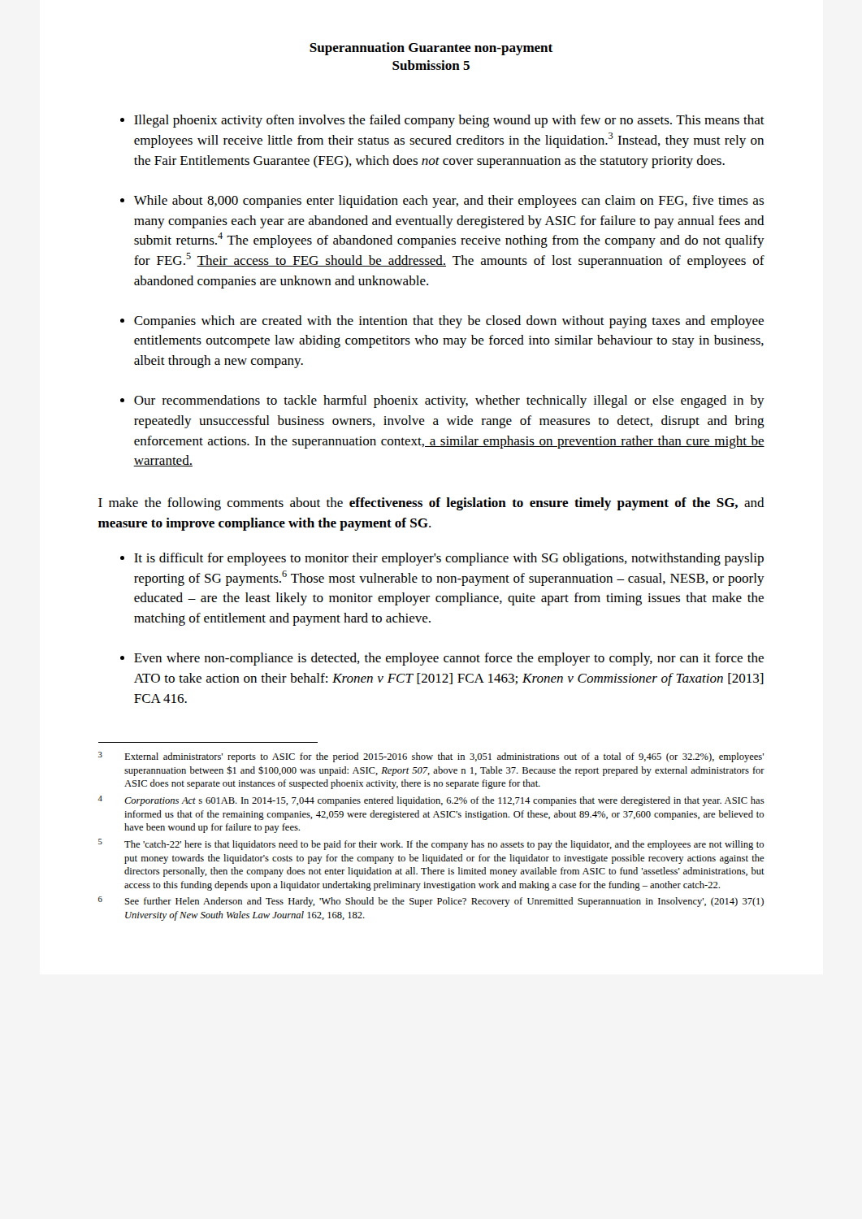Superannuation Guarantee non-payment Submission 5
Illegal phoenix activity often involves the failed company being wound up with few or no assets. This means that employees will receive little from their status as secured creditors in the liquidation.3 Instead, they must rely on the Fair Entitlements Guarantee (FEG), which does not cover superannuation as the statutory priority does.
While about 8,000 companies enter liquidation each year, and their employees can claim on FEG, five times as many companies each year are abandoned and eventually deregistered by ASIC for failure to pay annual fees and submit returns.4 The employees of abandoned companies receive nothing from the company and do not qualify for FEG.5 Their access to FEG should be addressed. The amounts of lost superannuation of employees of abandoned companies are unknown and unknowable.
Companies which are created with the intention that they be closed down without paying taxes and employee entitlements outcompete law abiding competitors who may be forced into similar behaviour to stay in business, albeit through a new company.
Our recommendations to tackle harmful phoenix activity, whether technically illegal or else engaged in by repeatedly unsuccessful business owners, involve a wide range of measures to detect, disrupt and bring enforcement actions. In the superannuation context, a similar emphasis on prevention rather than cure might be warranted.
I make the following comments about the effectiveness of legislation to ensure timely payment of the SG, and measure to improve compliance with the payment of SG.
It is difficult for employees to monitor their employer's compliance with SG obligations, notwithstanding payslip reporting of SG payments.6 Those most vulnerable to non-payment of superannuation – casual, NESB, or poorly educated – are the least likely to monitor employer compliance, quite apart from timing issues that make the matching of entitlement and payment hard to achieve.
Even where non-compliance is detected, the employee cannot force the employer to comply, nor can it force the ATO to take action on their behalf: Kronen v FCT [2012] FCA 1463; Kronen v Commissioner of Taxation [2013] FCA 416.
External administrators' reports to ASIC for the period 2015-2016 show that in 3,051 administrations out of a total of 9,465 (or 32.2%), employees' superannuation between $1 and $100,000 was unpaid: ASIC, Report 507, above n 1, Table 37. Because the report prepared by external administrators for ASIC does not separate out instances of suspected phoenix activity, there is no separate figure for that.
Corporations Act s 601AB. In 2014-15, 7,044 companies entered liquidation, 6.2% of the 112,714 companies that were deregistered in that year. ASIC has informed us that of the remaining companies, 42,059 were deregistered at ASIC's instigation. Of these, about 89.4%, or 37,600 companies, are believed to have been wound up for failure to pay fees.
The 'catch-22' here is that liquidators need to be paid for their work. If the company has no assets to pay the liquidator, and the employees are not willing to put money towards the liquidator's costs to pay for the company to be liquidated or for the liquidator to investigate possible recovery actions against the directors personally, then the company does not enter liquidation at all. There is limited money available from ASIC to fund 'assetless' administrations, but access to this funding depends upon a liquidator undertaking preliminary investigation work and making a case for the funding – another catch-22.
See further Helen Anderson and Tess Hardy, 'Who Should be the Super Police? Recovery of Unremitted Superannuation in Insolvency', (2014) 37(1) University of New South Wales Law Journal 162, 168, 182.